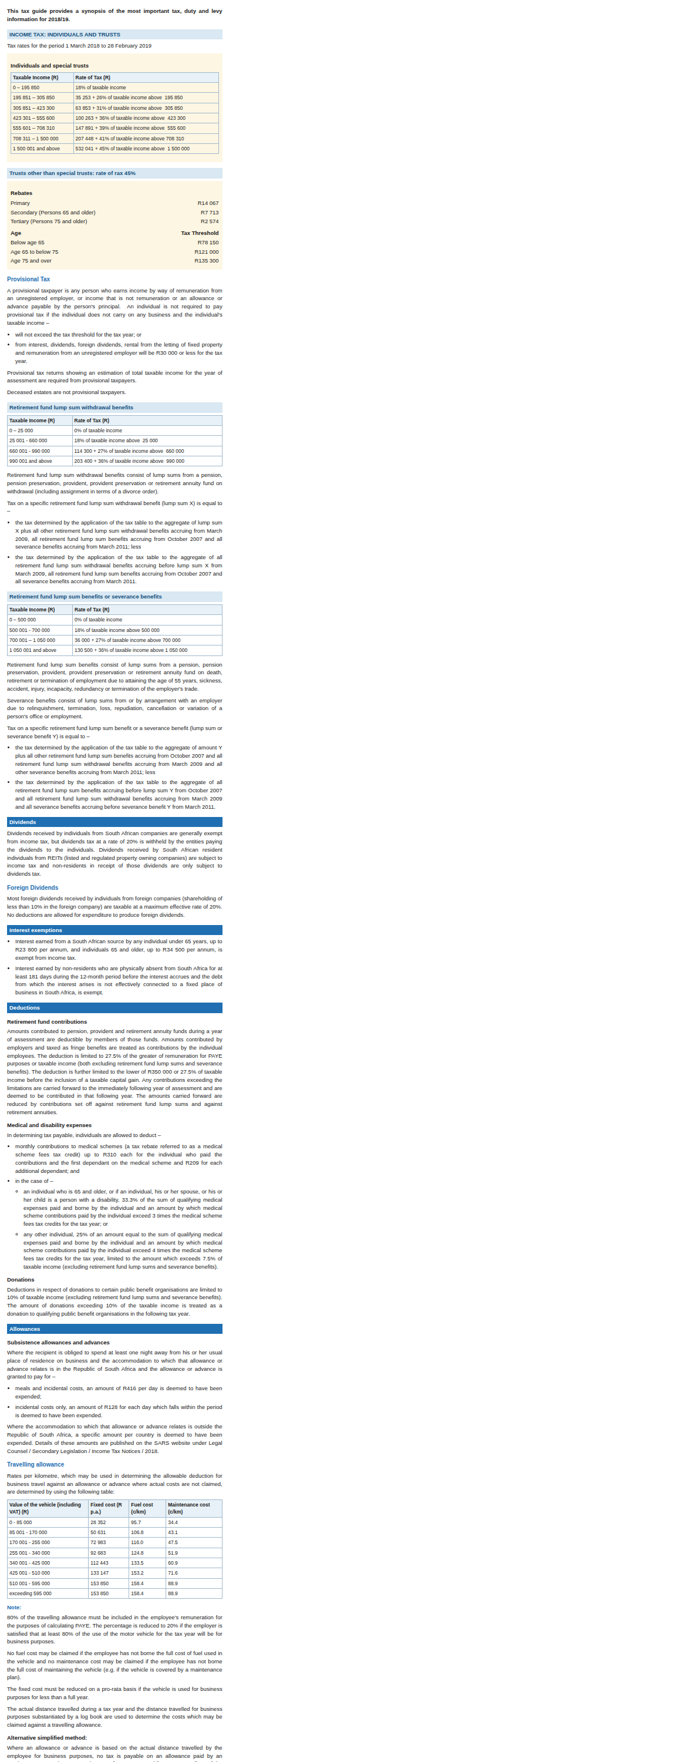This tax guide provides a synopsis of the most important tax, duty and levy information for 2018/19.
INCOME TAX: INDIVIDUALS AND TRUSTS
Tax rates for the period 1 March 2018 to 28 February 2019
Individuals and special trusts
| Taxable Income (R) | Rate of Tax (R) |
| --- | --- |
| 0 – 195 850 | 18% of taxable income |
| 195 851 – 305 850 | 35 253 + 26% of taxable income above 195 850 |
| 305 851 – 423 300 | 63 853 + 31% of taxable income above 305 850 |
| 423 301 – 555 600 | 100 263 + 36% of taxable income above 423 300 |
| 555 601 – 708 310 | 147 891 + 39% of taxable income above 555 600 |
| 708 311 – 1 500 000 | 207 448 + 41% of taxable income above 708 310 |
| 1 500 001 and above | 532 041 + 45% of taxable income above 1 500 000 |
Trusts other than special trusts: rate of rax 45%
Rebates
Primary R14 067
Secondary (Persons 65 and older) R7 713
Tertiary (Persons 75 and older) R2 574
Age Tax Threshold
Below age 65 R78 150
Age 65 to below 75 R121 000
Age 75 and over R135 300
Provisional Tax
A provisional taxpayer is any person who earns income by way of remuneration from an unregistered employer, or income that is not remuneration or an allowance or advance payable by the person's principal. An individual is not required to pay provisional tax if the individual does not carry on any business and the individual's taxable income –
will not exceed the tax threshold for the tax year; or
from interest, dividends, foreign dividends, rental from the letting of fixed property and remuneration from an unregistered employer will be R30 000 or less for the tax year.
Provisional tax returns showing an estimation of total taxable income for the year of assessment are required from provisional taxpayers.
Deceased estates are not provisional taxpayers.
Retirement fund lump sum withdrawal benefits
| Taxable Income (R) | Rate of Tax (R) |
| --- | --- |
| 0 – 25 000 | 0% of taxable income |
| 25 001 - 660 000 | 18% of taxable income above 25 000 |
| 660 001 - 990 000 | 114 300 + 27% of taxable income above 660 000 |
| 990 001 and above | 203 400 + 36% of taxable income above 990 000 |
Retirement fund lump sum withdrawal benefits consist of lump sums from a pension, pension preservation, provident, provident preservation or retirement annuity fund on withdrawal (including assignment in terms of a divorce order).
Tax on a specific retirement fund lump sum withdrawal benefit (lump sum X) is equal to –
the tax determined by the application of the tax table to the aggregate of lump sum X plus all other retirement fund lump sum withdrawal benefits accruing from March 2009, all retirement fund lump sum benefits accruing from October 2007 and all severance benefits accruing from March 2011; less
the tax determined by the application of the tax table to the aggregate of all retirement fund lump sum withdrawal benefits accruing before lump sum X from March 2009, all retirement fund lump sum benefits accruing from October 2007 and all severance benefits accruing from March 2011.
Retirement fund lump sum benefits or severance benefits
| Taxable Income (R) | Rate of Tax (R) |
| --- | --- |
| 0 – 500 000 | 0% of taxable income |
| 500 001 - 700 000 | 18% of taxable income above 500 000 |
| 700 001 – 1 050 000 | 36 000 + 27% of taxable income above 700 000 |
| 1 050 001 and above | 130 500 + 36% of taxable income above 1 050 000 |
Retirement fund lump sum benefits consist of lump sums from a pension, pension preservation, provident, provident preservation or retirement annuity fund on death, retirement or termination of employment due to attaining the age of 55 years, sickness, accident, injury, incapacity, redundancy or termination of the employer's trade.
Severance benefits consist of lump sums from or by arrangement with an employer due to relinquishment, termination, loss, repudiation, cancellation or variation of a person's office or employment.
Tax on a specific retirement fund lump sum benefit or a severance benefit (lump sum or severance benefit Y) is equal to –
the tax determined by the application of the tax table to the aggregate of amount Y plus all other retirement fund lump sum benefits accruing from October 2007 and all retirement fund lump sum withdrawal benefits accruing from March 2009 and all other severance benefits accruing from March 2011; less
the tax determined by the application of the tax table to the aggregate of all retirement fund lump sum benefits accruing before lump sum Y from October 2007 and all retirement fund lump sum withdrawal benefits accruing from March 2009 and all severance benefits accruing before severance benefit Y from March 2011.
Dividends
Dividends received by individuals from South African companies are generally exempt from income tax, but dividends tax at a rate of 20% is withheld by the entities paying the dividends to the individuals. Dividends received by South African resident individuals from REITs (listed and regulated property owning companies) are subject to income tax and non-residents in receipt of those dividends are only subject to dividends tax.
Foreign Dividends
Most foreign dividends received by individuals from foreign companies (shareholding of less than 10% in the foreign company) are taxable at a maximum effective rate of 20%. No deductions are allowed for expenditure to produce foreign dividends.
Interest exemptions
Interest earned from a South African source by any individual under 65 years, up to R23 800 per annum, and individuals 65 and older, up to R34 500 per annum, is exempt from income tax.
Interest earned by non-residents who are physically absent from South Africa for at least 181 days during the 12-month period before the interest accrues and the debt from which the interest arises is not effectively connected to a fixed place of business in South Africa, is exempt.
Deductions
Retirement fund contributions
Amounts contributed to pension, provident and retirement annuity funds during a year of assessment are deductible by members of those funds. Amounts contributed by employers and taxed as fringe benefits are treated as contributions by the individual employees. The deduction is limited to 27.5% of the greater of remuneration for PAYE purposes or taxable income (both excluding retirement fund lump sums and severance benefits). The deduction is further limited to the lower of R350 000 or 27.5% of taxable income before the inclusion of a taxable capital gain. Any contributions exceeding the limitations are carried forward to the immediately following year of assessment and are deemed to be contributed in that following year. The amounts carried forward are reduced by contributions set off against retirement fund lump sums and against retirement annuities.
Medical and disability expenses
In determining tax payable, individuals are allowed to deduct –
monthly contributions to medical schemes (a tax rebate referred to as a medical scheme fees tax credit) up to R310 each for the individual who paid the contributions and the first dependant on the medical scheme and R209 for each additional dependant; and
in the case of –
an individual who is 65 and older, or if an individual, his or her spouse, or his or her child is a person with a disability, 33.3% of the sum of qualifying medical expenses paid and borne by the individual and an amount by which medical scheme contributions paid by the individual exceed 3 times the medical scheme fees tax credits for the tax year; or
any other individual, 25% of an amount equal to the sum of qualifying medical expenses paid and borne by the individual and an amount by which medical scheme contributions paid by the individual exceed 4 times the medical scheme fees tax credits for the tax year, limited to the amount which exceeds 7.5% of taxable income (excluding retirement fund lump sums and severance benefits).
Donations
Deductions in respect of donations to certain public benefit organisations are limited to 10% of taxable income (excluding retirement fund lump sums and severance benefits). The amount of donations exceeding 10% of the taxable income is treated as a donation to qualifying public benefit organisations in the following tax year.
Allowances
Subsistence allowances and advances
Where the recipient is obliged to spend at least one night away from his or her usual place of residence on business and the accommodation to which that allowance or advance relates is in the Republic of South Africa and the allowance or advance is granted to pay for –
meals and incidental costs, an amount of R416 per day is deemed to have been expended;
incidental costs only, an amount of R128 for each day which falls within the period is deemed to have been expended.
Where the accommodation to which that allowance or advance relates is outside the Republic of South Africa, a specific amount per country is deemed to have been expended. Details of these amounts are published on the SARS website under Legal Counsel / Secondary Legislation / Income Tax Notices / 2018.
Travelling allowance
Rates per kilometre, which may be used in determining the allowable deduction for business travel against an allowance or advance where actual costs are not claimed, are determined by using the following table:
| Value of the vehicle (including VAT) (R) | Fixed cost (R p.a.) | Fuel cost (c/km) | Maintenance cost (c/km) |
| --- | --- | --- | --- |
| 0 - 85 000 | 28 352 | 95.7 | 34.4 |
| 85 001 - 170 000 | 50 631 | 106.8 | 43.1 |
| 170 001 - 255 000 | 72 983 | 116.0 | 47.5 |
| 255 001 - 340 000 | 92 683 | 124.8 | 51.9 |
| 340 001 - 425 000 | 112 443 | 133.5 | 60.9 |
| 425 001 - 510 000 | 133 147 | 153.2 | 71.6 |
| 510 001 - 595 000 | 153 850 | 158.4 | 88.9 |
| exceeding 595 000 | 153 850 | 158.4 | 88.9 |
Note:
80% of the travelling allowance must be included in the employee's remuneration for the purposes of calculating PAYE. The percentage is reduced to 20% if the employer is satisfied that at least 80% of the use of the motor vehicle for the tax year will be for business purposes.
No fuel cost may be claimed if the employee has not borne the full cost of fuel used in the vehicle and no maintenance cost may be claimed if the employee has not borne the full cost of maintaining the vehicle (e.g. if the vehicle is covered by a maintenance plan).
The fixed cost must be reduced on a pro-rata basis if the vehicle is used for business purposes for less than a full year.
The actual distance travelled during a tax year and the distance travelled for business purposes substantiated by a log book are used to determine the costs which may be claimed against a travelling allowance.
Alternative simplified method:
Where an allowance or advance is based on the actual distance travelled by the employee for business purposes, no tax is payable on an allowance paid by an employer to an employee up to the rate of 361 cents per kilometre, regardless of the value of the vehicle. However, this alternative is not available if other compensation in the form of an allowance or reimbursement (other than for parking or toll fees) is received from the employer in respect of the vehicle.
2018
BUDGET
TAX GUIDE
WISEUP ONTAX
SARSAt Your Service